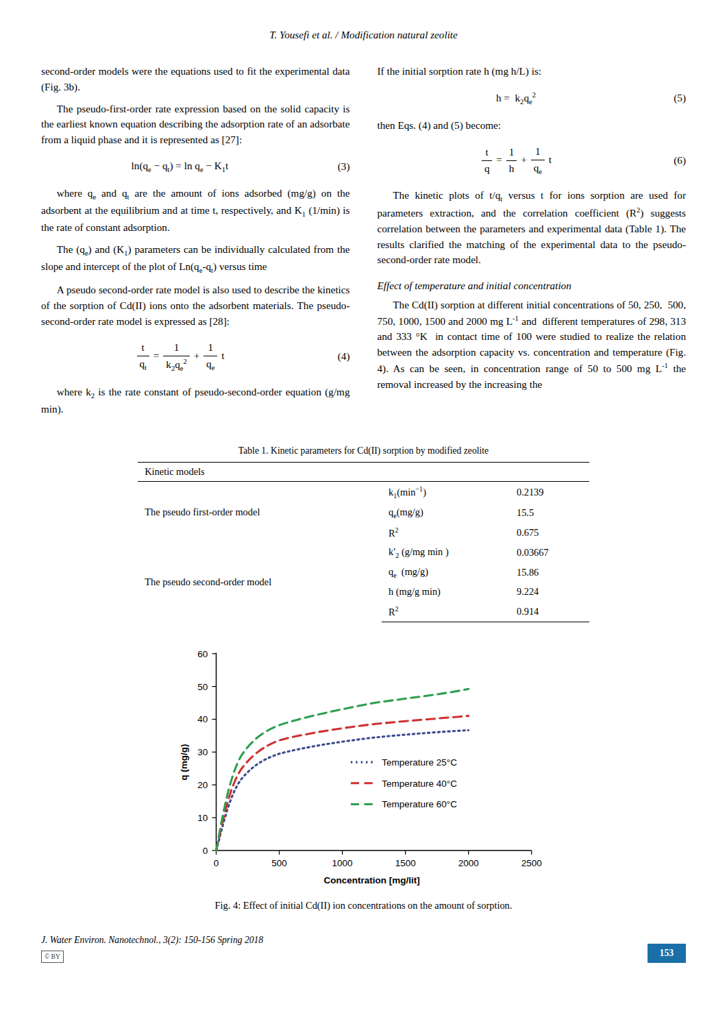T. Yousefi et al. / Modification natural zeolite
second-order models were the equations used to fit the experimental data (Fig. 3b).
The pseudo-first-order rate expression based on the solid capacity is the earliest known equation describing the adsorption rate of an adsorbate from a liquid phase and it is represented as [27]:
ln(qe − qt) = ln qe − K1t (3)
where qe and qt are the amount of ions adsorbed (mg/g) on the adsorbent at the equilibrium and at time t, respectively, and K1 (1/min) is the rate of constant adsorption.
The (qe) and (K1) parameters can be individually calculated from the slope and intercept of the plot of Ln(qe-qt) versus time
A pseudo second-order rate model is also used to describe the kinetics of the sorption of Cd(II) ions onto the adsorbent materials. The pseudo-second-order rate model is expressed as [28]:
tqt = 1 k2qe2 + 1 qe t (4)
where k2 is the rate constant of pseudo-second-order equation (g/mg min).
If the initial sorption rate h (mg h/L) is:
h = k2qe2 (5)
then Eqs. (4) and (5) become:
tq = 1 h + 1 qe t (6)
The kinetic plots of t/qt versus t for ions sorption are used for parameters extraction, and the correlation coefficient (R2) suggests correlation between the parameters and experimental data (Table 1). The results clarified the matching of the experimental data to the pseudo-second-order rate model.
Effect of temperature and initial concentration
The Cd(II) sorption at different initial concentrations of 50, 250, 500, 750, 1000, 1500 and 2000 mg L-1 and different temperatures of 298, 313 and 333 °K in contact time of 100 were studied to realize the relation between the adsorption capacity vs. concentration and temperature (Fig. 4). As can be seen, in concentration range of 50 to 500 mg L-1 the removal increased by the increasing the
Table 1. Kinetic parameters for Cd(II) sorption by modified zeolite
| Kinetic models |
| --- |
| The pseudo first-order model | k 1 (min −1 ) | 0.2139 |
| q e (mg/g) | 15.5 |
| R 2 | 0.675 |
| The pseudo second-order model | k′ 2 (g/mg min ) | 0.03667 |
| q e (mg/g) | 15.86 |
| h (mg/g min) | 9.224 |
| R 2 | 0.914 |
0 10 20 30 40 50 60 0 500 1000 1500 2000 2500 q (mg/g) Concentration [mg/lit] Temperature 25°C Temperature 40°C Temperature 60°C
Fig. 4: Effect of initial Cd(II) ion concentrations on the amount of sorption.
J. Water Environ. Nanotechnol., 3(2): 150-156 Spring 2018
© BY
153